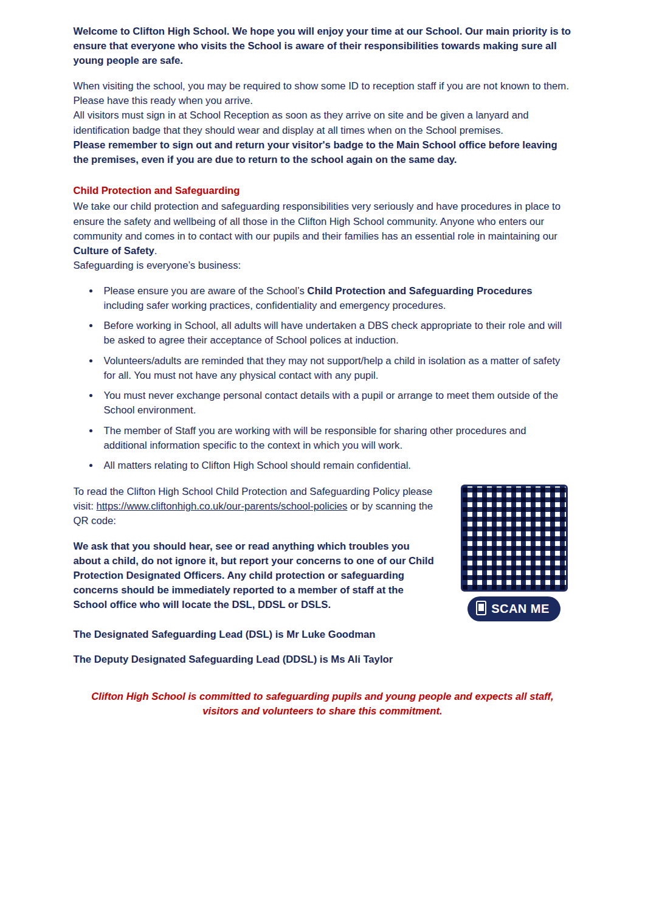Welcome to Clifton High School. We hope you will enjoy your time at our School. Our main priority is to ensure that everyone who visits the School is aware of their responsibilities towards making sure all young people are safe.
When visiting the school, you may be required to show some ID to reception staff if you are not known to them. Please have this ready when you arrive.
All visitors must sign in at School Reception as soon as they arrive on site and be given a lanyard and identification badge that they should wear and display at all times when on the School premises.
Please remember to sign out and return your visitor's badge to the Main School office before leaving the premises, even if you are due to return to the school again on the same day.
Child Protection and Safeguarding
We take our child protection and safeguarding responsibilities very seriously and have procedures in place to ensure the safety and wellbeing of all those in the Clifton High School community. Anyone who enters our community and comes in to contact with our pupils and their families has an essential role in maintaining our Culture of Safety.
Safeguarding is everyone’s business:
Please ensure you are aware of the School’s Child Protection and Safeguarding Procedures including safer working practices, confidentiality and emergency procedures.
Before working in School, all adults will have undertaken a DBS check appropriate to their role and will be asked to agree their acceptance of School polices at induction.
Volunteers/adults are reminded that they may not support/help a child in isolation as a matter of safety for all. You must not have any physical contact with any pupil.
You must never exchange personal contact details with a pupil or arrange to meet them outside of the School environment.
The member of Staff you are working with will be responsible for sharing other procedures and additional information specific to the context in which you will work.
All matters relating to Clifton High School should remain confidential.
SCAN ME
To read the Clifton High School Child Protection and Safeguarding Policy please visit: https://www.cliftonhigh.co.uk/our-parents/school-policies or by scanning the QR code:
We ask that you should hear, see or read anything which troubles you about a child, do not ignore it, but report your concerns to one of our Child Protection Designated Officers. Any child protection or safeguarding concerns should be immediately reported to a member of staff at the School office who will locate the DSL, DDSL or DSLS.
The Designated Safeguarding Lead (DSL) is Mr Luke Goodman
The Deputy Designated Safeguarding Lead (DDSL) is Ms Ali Taylor
Clifton High School is committed to safeguarding pupils and young people and expects all staff, visitors and volunteers to share this commitment.